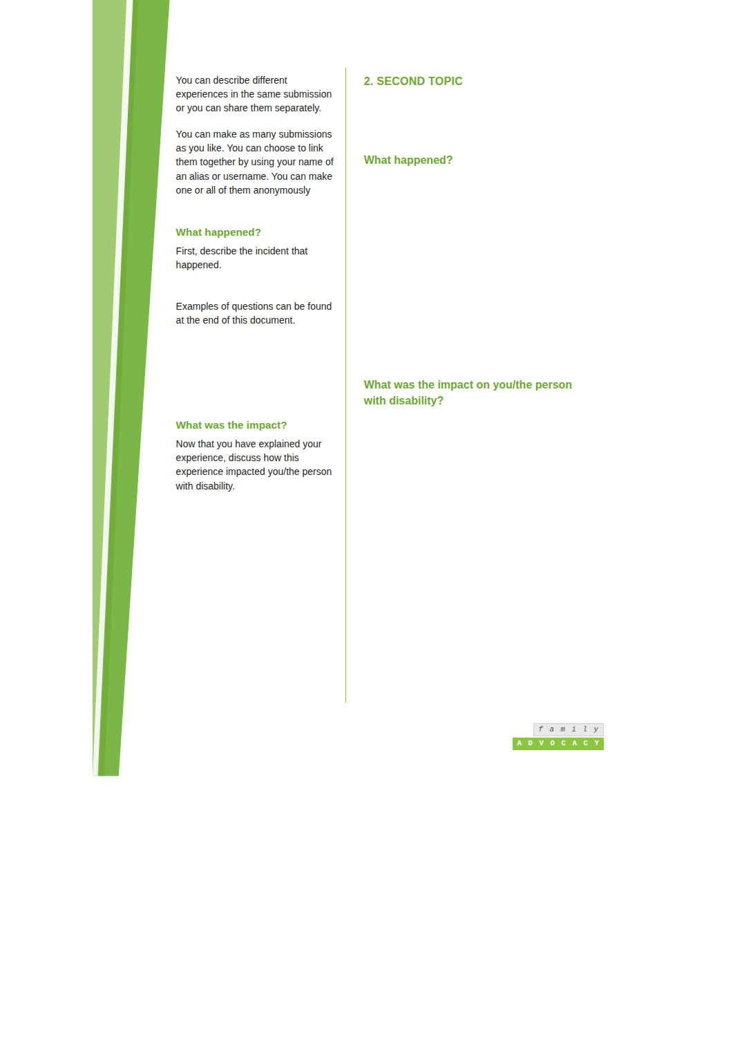You can describe different experiences in the same submission or you can share them separately.
You can make as many submissions as you like. You can choose to link them together by using your name of an alias or username. You can make one or all of them anonymously
What happened?
First, describe the incident that happened.
Examples of questions can be found at the end of this document.
What was the impact?
Now that you have explained your experience, discuss how this experience impacted you/the person with disability.
2. Second Topic
What happened?
What was the impact on you/the person with disability?
f a m i l y
A D V O C A C Y